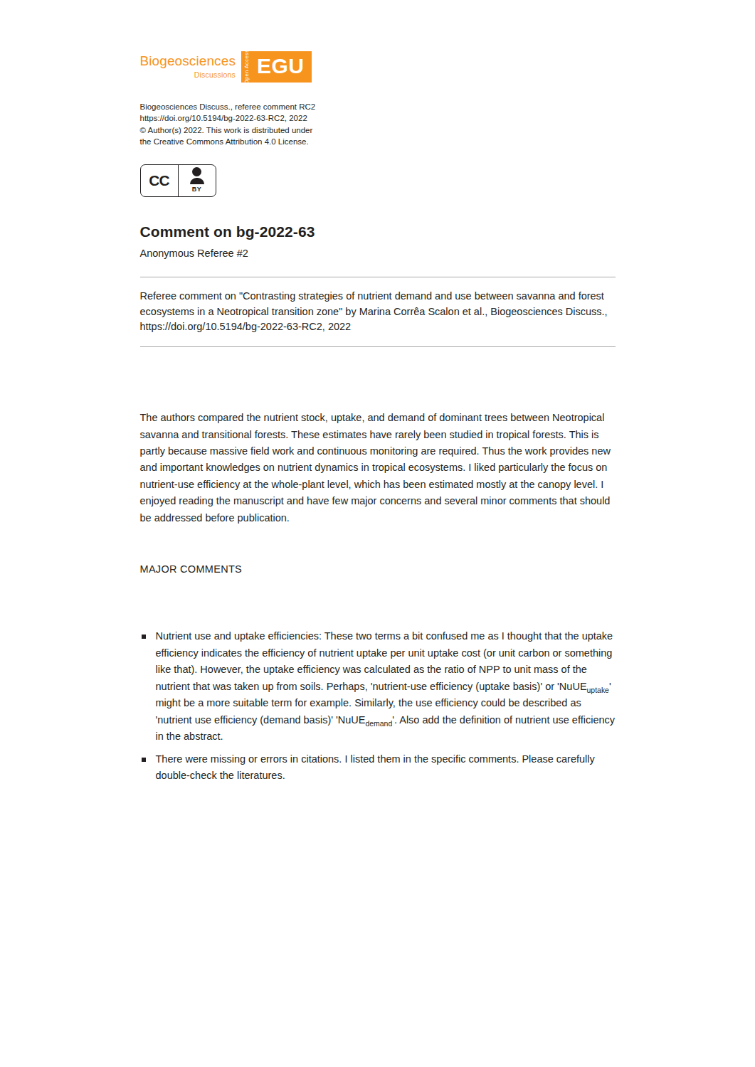Biogeosciences Discussions
Open Access EGU
Biogeosciences Discuss., referee comment RC2
https://doi.org/10.5194/bg-2022-63-RC2, 2022
© Author(s) 2022. This work is distributed under
the Creative Commons Attribution 4.0 License.
CC
BY
Comment on bg-2022-63
Anonymous Referee #2
Referee comment on "Contrasting strategies of nutrient demand and use between savanna and forest ecosystems in a Neotropical transition zone" by Marina Corrêa Scalon et al., Biogeosciences Discuss., https://doi.org/10.5194/bg-2022-63-RC2, 2022
The authors compared the nutrient stock, uptake, and demand of dominant trees between Neotropical savanna and transitional forests. These estimates have rarely been studied in tropical forests. This is partly because massive field work and continuous monitoring are required. Thus the work provides new and important knowledges on nutrient dynamics in tropical ecosystems. I liked particularly the focus on nutrient-use efficiency at the whole-plant level, which has been estimated mostly at the canopy level. I enjoyed reading the manuscript and have few major concerns and several minor comments that should be addressed before publication.
MAJOR COMMENTS
Nutrient use and uptake efficiencies: These two terms a bit confused me as I thought that the uptake efficiency indicates the efficiency of nutrient uptake per unit uptake cost (or unit carbon or something like that). However, the uptake efficiency was calculated as the ratio of NPP to unit mass of the nutrient that was taken up from soils. Perhaps, 'nutrient-use efficiency (uptake basis)' or 'NuUEuptake' might be a more suitable term for example. Similarly, the use efficiency could be described as 'nutrient use efficiency (demand basis)' 'NuUEdemand'. Also add the definition of nutrient use efficiency in the abstract.
There were missing or errors in citations. I listed them in the specific comments. Please carefully double-check the literatures.